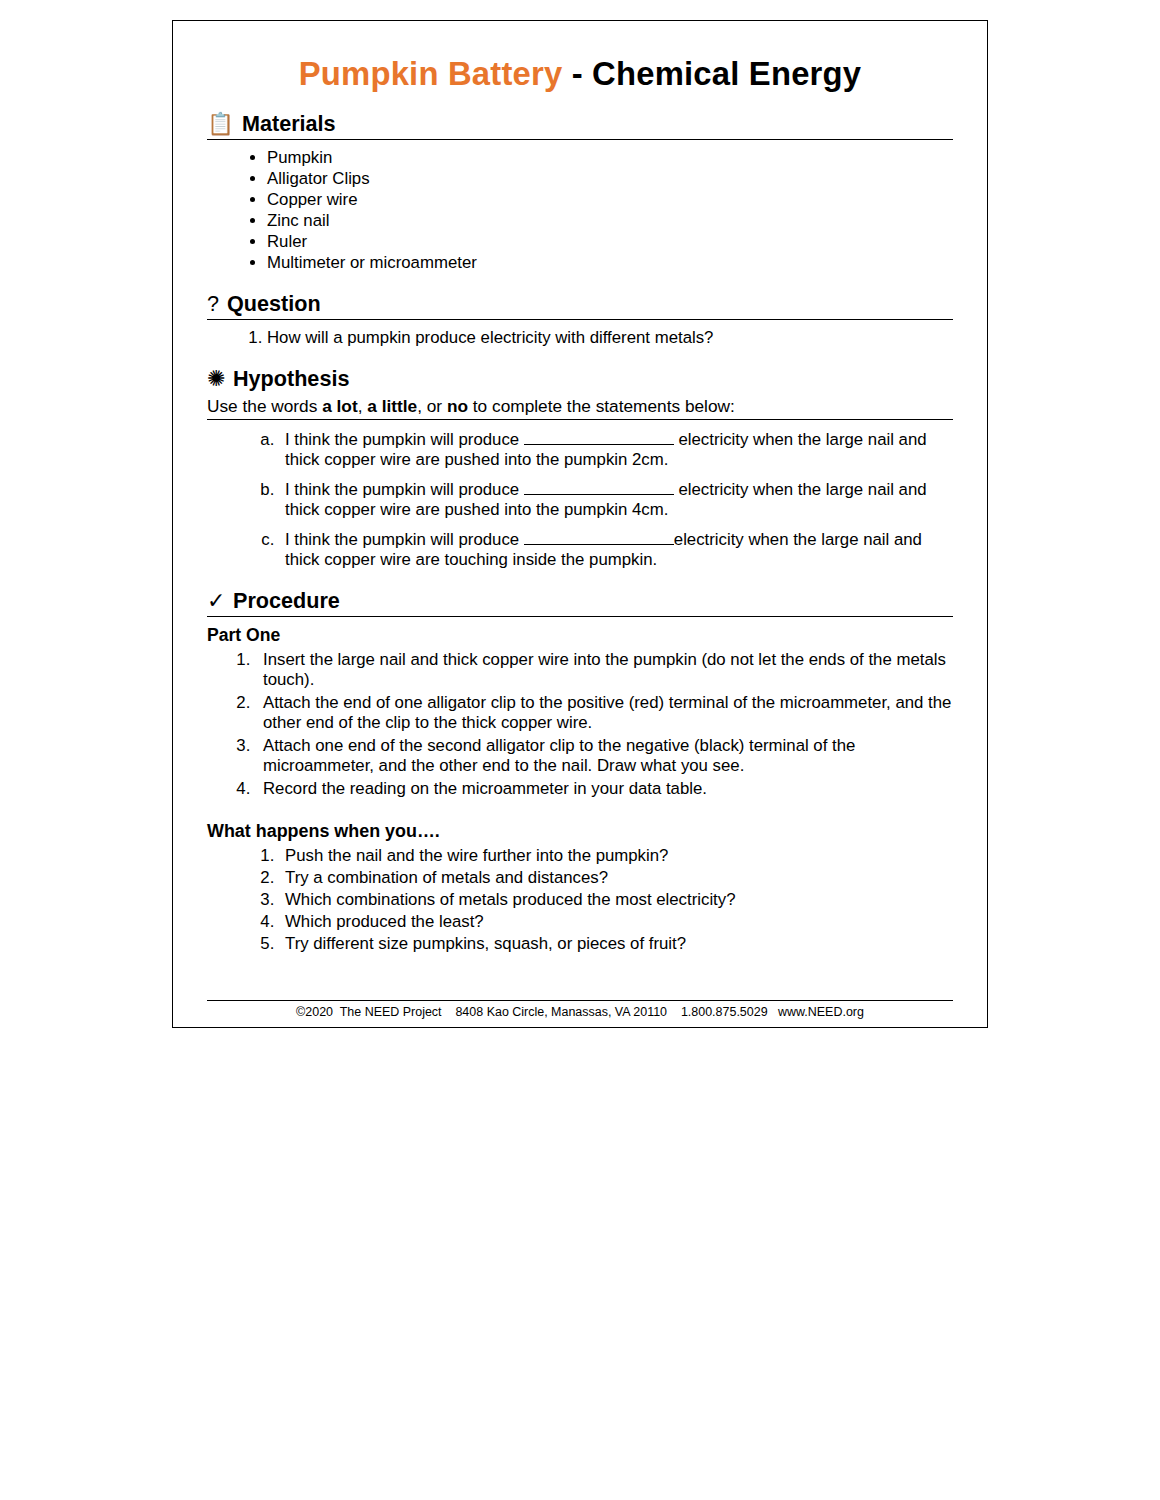Pumpkin Battery - Chemical Energy
📋 Materials
Pumpkin
Alligator Clips
Copper wire
Zinc nail
Ruler
Multimeter or microammeter
? Question
How will a pumpkin produce electricity with different metals?
✺ Hypothesis
Use the words a lot, a little, or no to complete the statements below:
I think the pumpkin will produce electricity when the large nail and thick copper wire are pushed into the pumpkin 2cm.
I think the pumpkin will produce electricity when the large nail and thick copper wire are pushed into the pumpkin 4cm.
I think the pumpkin will produce electricity when the large nail and thick copper wire are touching inside the pumpkin.
✓ Procedure
Part One
Insert the large nail and thick copper wire into the pumpkin (do not let the ends of the metals touch).
Attach the end of one alligator clip to the positive (red) terminal of the microammeter, and the other end of the clip to the thick copper wire.
Attach one end of the second alligator clip to the negative (black) terminal of the microammeter, and the other end to the nail. Draw what you see.
Record the reading on the microammeter in your data table.
What happens when you….
Push the nail and the wire further into the pumpkin?
Try a combination of metals and distances?
Which combinations of metals produced the most electricity?
Which produced the least?
Try different size pumpkins, squash, or pieces of fruit?
©2020 The NEED Project 8408 Kao Circle, Manassas, VA 20110 1.800.875.5029 www.NEED.org